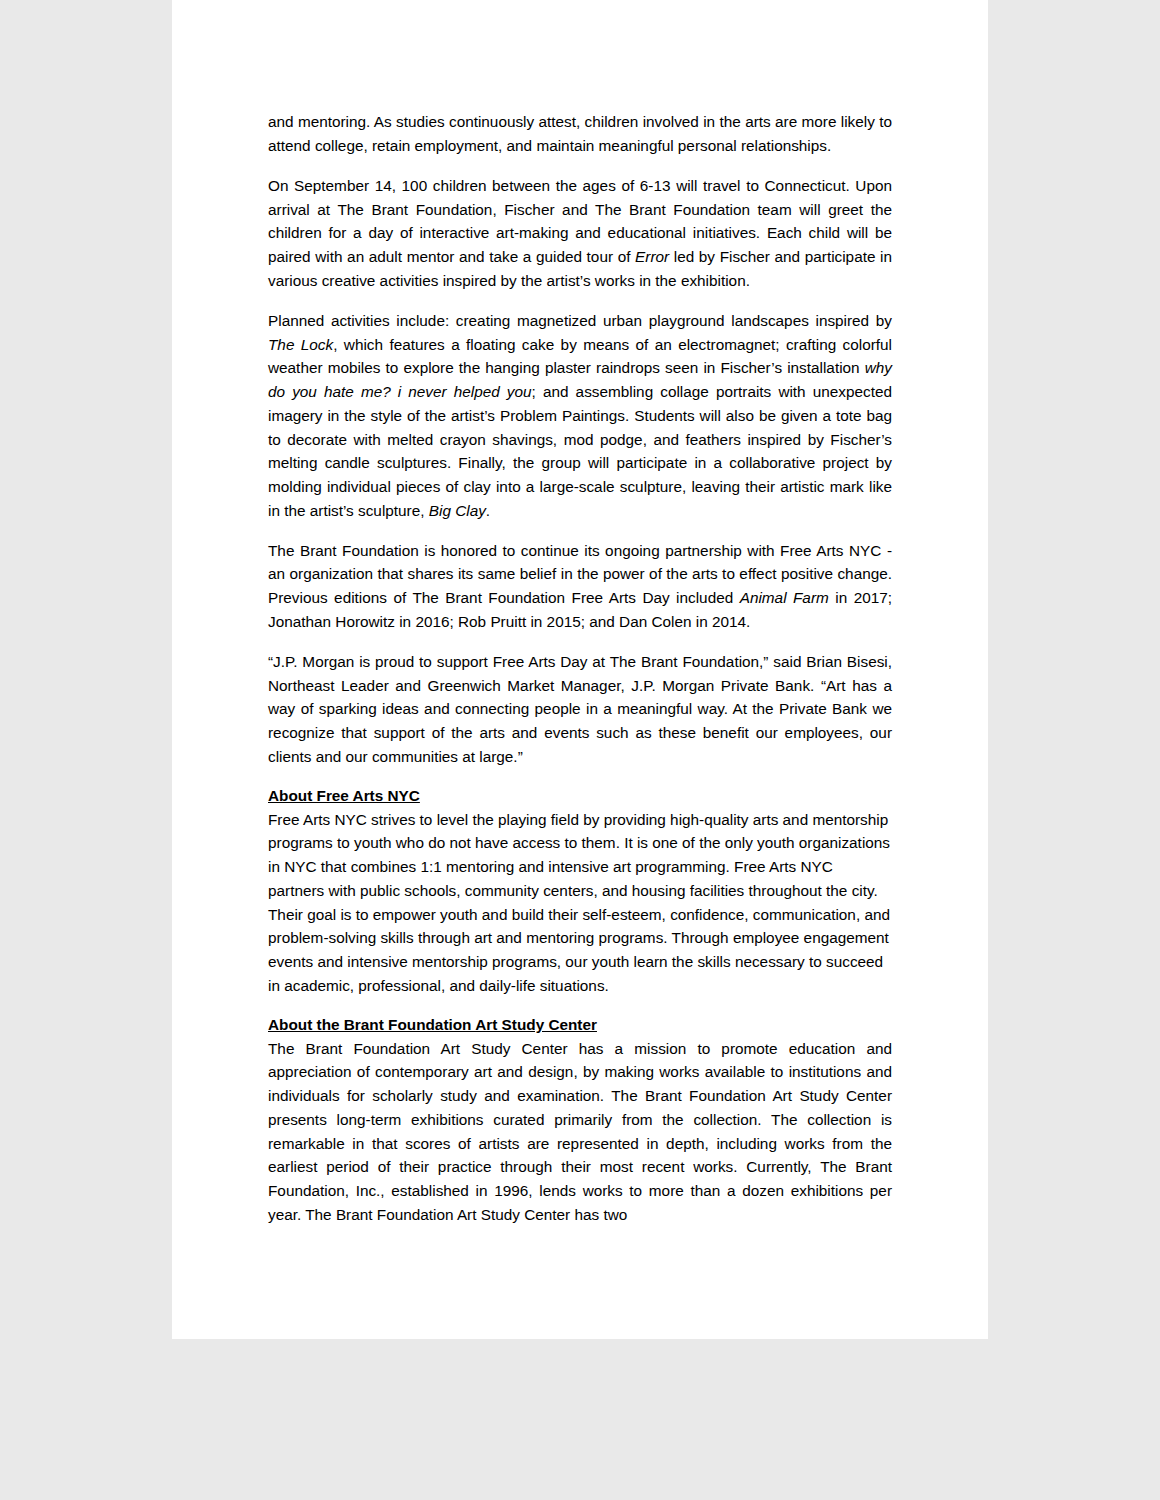and mentoring. As studies continuously attest, children involved in the arts are more likely to attend college, retain employment, and maintain meaningful personal relationships.
On September 14, 100 children between the ages of 6-13 will travel to Connecticut. Upon arrival at The Brant Foundation, Fischer and The Brant Foundation team will greet the children for a day of interactive art-making and educational initiatives. Each child will be paired with an adult mentor and take a guided tour of Error led by Fischer and participate in various creative activities inspired by the artist’s works in the exhibition.
Planned activities include: creating magnetized urban playground landscapes inspired by The Lock, which features a floating cake by means of an electromagnet; crafting colorful weather mobiles to explore the hanging plaster raindrops seen in Fischer’s installation why do you hate me? i never helped you; and assembling collage portraits with unexpected imagery in the style of the artist’s Problem Paintings. Students will also be given a tote bag to decorate with melted crayon shavings, mod podge, and feathers inspired by Fischer’s melting candle sculptures. Finally, the group will participate in a collaborative project by molding individual pieces of clay into a large-scale sculpture, leaving their artistic mark like in the artist’s sculpture, Big Clay.
The Brant Foundation is honored to continue its ongoing partnership with Free Arts NYC - an organization that shares its same belief in the power of the arts to effect positive change. Previous editions of The Brant Foundation Free Arts Day included Animal Farm in 2017; Jonathan Horowitz in 2016; Rob Pruitt in 2015; and Dan Colen in 2014.
“J.P. Morgan is proud to support Free Arts Day at The Brant Foundation,” said Brian Bisesi, Northeast Leader and Greenwich Market Manager, J.P. Morgan Private Bank. “Art has a way of sparking ideas and connecting people in a meaningful way. At the Private Bank we recognize that support of the arts and events such as these benefit our employees, our clients and our communities at large.”
About Free Arts NYC
Free Arts NYC strives to level the playing field by providing high-quality arts and mentorship programs to youth who do not have access to them. It is one of the only youth organizations in NYC that combines 1:1 mentoring and intensive art programming. Free Arts NYC partners with public schools, community centers, and housing facilities throughout the city. Their goal is to empower youth and build their self-esteem, confidence, communication, and problem-solving skills through art and mentoring programs. Through employee engagement events and intensive mentorship programs, our youth learn the skills necessary to succeed in academic, professional, and daily-life situations.
About the Brant Foundation Art Study Center
The Brant Foundation Art Study Center has a mission to promote education and appreciation of contemporary art and design, by making works available to institutions and individuals for scholarly study and examination. The Brant Foundation Art Study Center presents long-term exhibitions curated primarily from the collection. The collection is remarkable in that scores of artists are represented in depth, including works from the earliest period of their practice through their most recent works. Currently, The Brant Foundation, Inc., established in 1996, lends works to more than a dozen exhibitions per year. The Brant Foundation Art Study Center has two